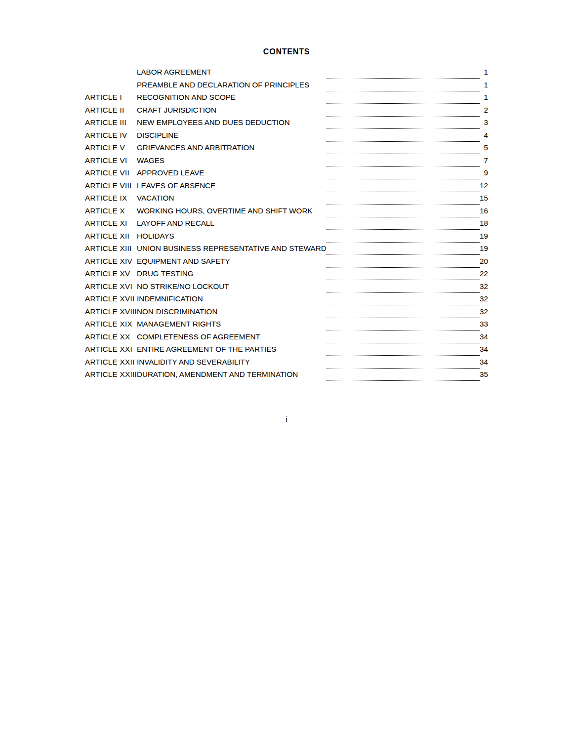CONTENTS
| | LABOR AGREEMENT | | 1 |
| | PREAMBLE AND DECLARATION OF PRINCIPLES | | 1 |
| ARTICLE I | RECOGNITION AND SCOPE | | 1 |
| ARTICLE II | CRAFT JURISDICTION | | 2 |
| ARTICLE III | NEW EMPLOYEES AND DUES DEDUCTION | | 3 |
| ARTICLE IV | DISCIPLINE | | 4 |
| ARTICLE V | GRIEVANCES AND ARBITRATION | | 5 |
| ARTICLE VI | WAGES | | 7 |
| ARTICLE VII | APPROVED LEAVE | | 9 |
| ARTICLE VIII | LEAVES OF ABSENCE | | 12 |
| ARTICLE IX | VACATION | | 15 |
| ARTICLE X | WORKING HOURS, OVERTIME AND SHIFT WORK | | 16 |
| ARTICLE XI | LAYOFF AND RECALL | | 18 |
| ARTICLE XII | HOLIDAYS | | 19 |
| ARTICLE XIII | UNION BUSINESS REPRESENTATIVE AND STEWARD | | 19 |
| ARTICLE XIV | EQUIPMENT AND SAFETY | | 20 |
| ARTICLE XV | DRUG TESTING | | 22 |
| ARTICLE XVI | NO STRIKE/NO LOCKOUT | | 32 |
| ARTICLE XVII | INDEMNIFICATION | | 32 |
| ARTICLE XVIII | NON-DISCRIMINATION | | 32 |
| ARTICLE XIX | MANAGEMENT RIGHTS | | 33 |
| ARTICLE XX | COMPLETENESS OF AGREEMENT | | 34 |
| ARTICLE XXI | ENTIRE AGREEMENT OF THE PARTIES | | 34 |
| ARTICLE XXII | INVALIDITY AND SEVERABILITY | | 34 |
| ARTICLE XXIII | DURATION, AMENDMENT AND TERMINATION | | 35 |
i